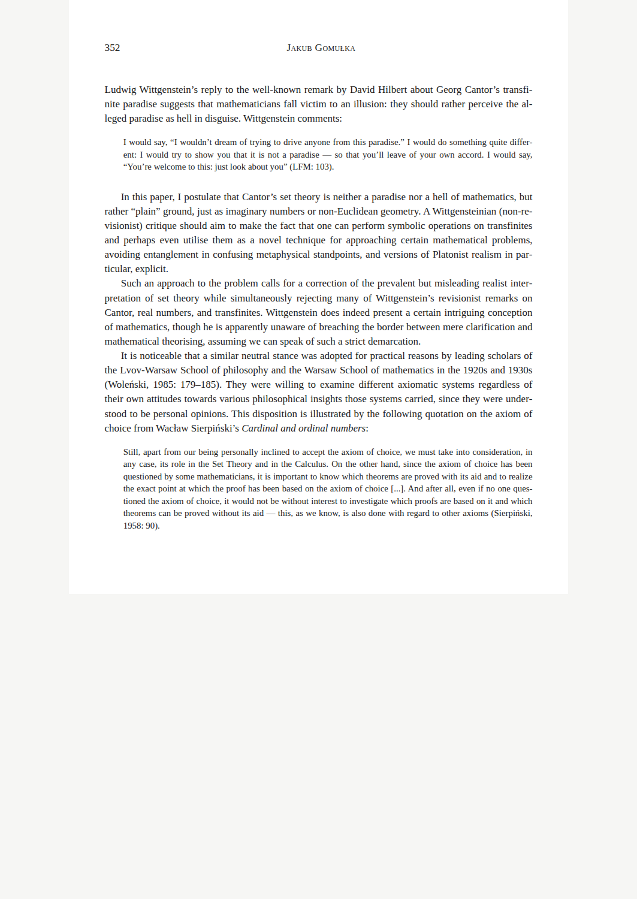352 Jakub Gomułka
Ludwig Wittgenstein’s reply to the well-known remark by David Hilbert about Georg Cantor’s transfinite paradise suggests that mathematicians fall victim to an illusion: they should rather perceive the alleged paradise as hell in disguise. Wittgenstein comments:
I would say, “I wouldn’t dream of trying to drive anyone from this paradise.” I would do something quite different: I would try to show you that it is not a paradise — so that you’ll leave of your own accord. I would say, “You’re welcome to this: just look about you” (LFM: 103).
In this paper, I postulate that Cantor’s set theory is neither a paradise nor a hell of mathematics, but rather “plain” ground, just as imaginary numbers or non-Euclidean geometry. A Wittgensteinian (non-revisionist) critique should aim to make the fact that one can perform symbolic operations on transfinites and perhaps even utilise them as a novel technique for approaching certain mathematical problems, avoiding entanglement in confusing metaphysical standpoints, and versions of Platonist realism in particular, explicit.
Such an approach to the problem calls for a correction of the prevalent but misleading realist interpretation of set theory while simultaneously rejecting many of Wittgenstein’s revisionist remarks on Cantor, real numbers, and transfinites. Wittgenstein does indeed present a certain intriguing conception of mathematics, though he is apparently unaware of breaching the border between mere clarification and mathematical theorising, assuming we can speak of such a strict demarcation.
It is noticeable that a similar neutral stance was adopted for practical reasons by leading scholars of the Lvov-Warsaw School of philosophy and the Warsaw School of mathematics in the 1920s and 1930s (Woleński, 1985: 179–185). They were willing to examine different axiomatic systems regardless of their own attitudes towards various philosophical insights those systems carried, since they were understood to be personal opinions. This disposition is illustrated by the following quotation on the axiom of choice from Wacław Sierpiński’s Cardinal and ordinal numbers:
Still, apart from our being personally inclined to accept the axiom of choice, we must take into consideration, in any case, its role in the Set Theory and in the Calculus. On the other hand, since the axiom of choice has been questioned by some mathematicians, it is important to know which theorems are proved with its aid and to realize the exact point at which the proof has been based on the axiom of choice [...]. And after all, even if no one questioned the axiom of choice, it would not be without interest to investigate which proofs are based on it and which theorems can be proved without its aid — this, as we know, is also done with regard to other axioms (Sierpiński, 1958: 90).